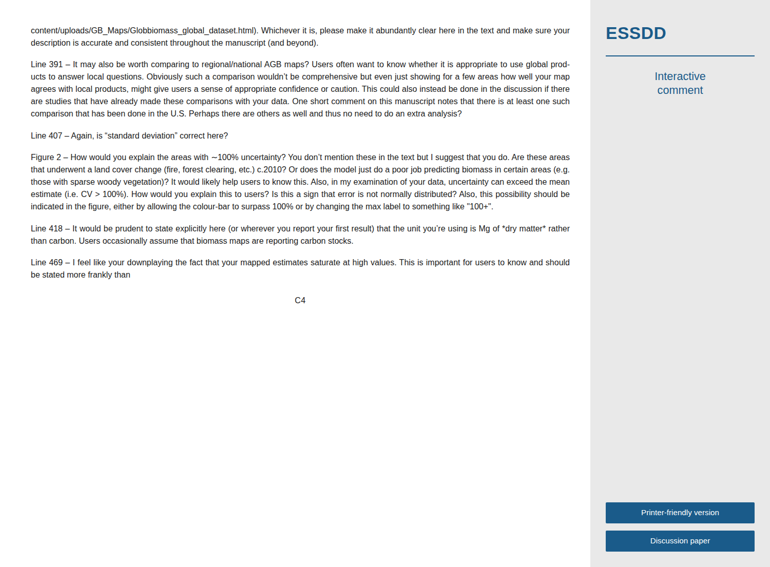content/uploads/GB_Maps/Globbiomass_global_dataset.html). Whichever it is, please make it abundantly clear here in the text and make sure your description is accurate and consistent throughout the manuscript (and beyond).
Line 391 – It may also be worth comparing to regional/national AGB maps? Users often want to know whether it is appropriate to use global products to answer local questions. Obviously such a comparison wouldn’t be comprehensive but even just showing for a few areas how well your map agrees with local products, might give users a sense of appropriate confidence or caution. This could also instead be done in the discussion if there are studies that have already made these comparisons with your data. One short comment on this manuscript notes that there is at least one such comparison that has been done in the U.S. Perhaps there are others as well and thus no need to do an extra analysis?
Line 407 – Again, is “standard deviation” correct here?
Figure 2 – How would you explain the areas with ∼100% uncertainty? You don’t mention these in the text but I suggest that you do. Are these areas that underwent a land cover change (fire, forest clearing, etc.) c.2010? Or does the model just do a poor job predicting biomass in certain areas (e.g. those with sparse woody vegetation)? It would likely help users to know this. Also, in my examination of your data, uncertainty can exceed the mean estimate (i.e. CV > 100%). How would you explain this to users? Is this a sign that error is not normally distributed? Also, this possibility should be indicated in the figure, either by allowing the colour-bar to surpass 100% or by changing the max label to something like "100+".
Line 418 – It would be prudent to state explicitly here (or wherever you report your first result) that the unit you’re using is Mg of *dry matter* rather than carbon. Users occasionally assume that biomass maps are reporting carbon stocks.
Line 469 – I feel like your downplaying the fact that your mapped estimates saturate at high values. This is important for users to know and should be stated more frankly than
C4
ESSDD
Interactive
comment
Printer-friendly version Discussion paper